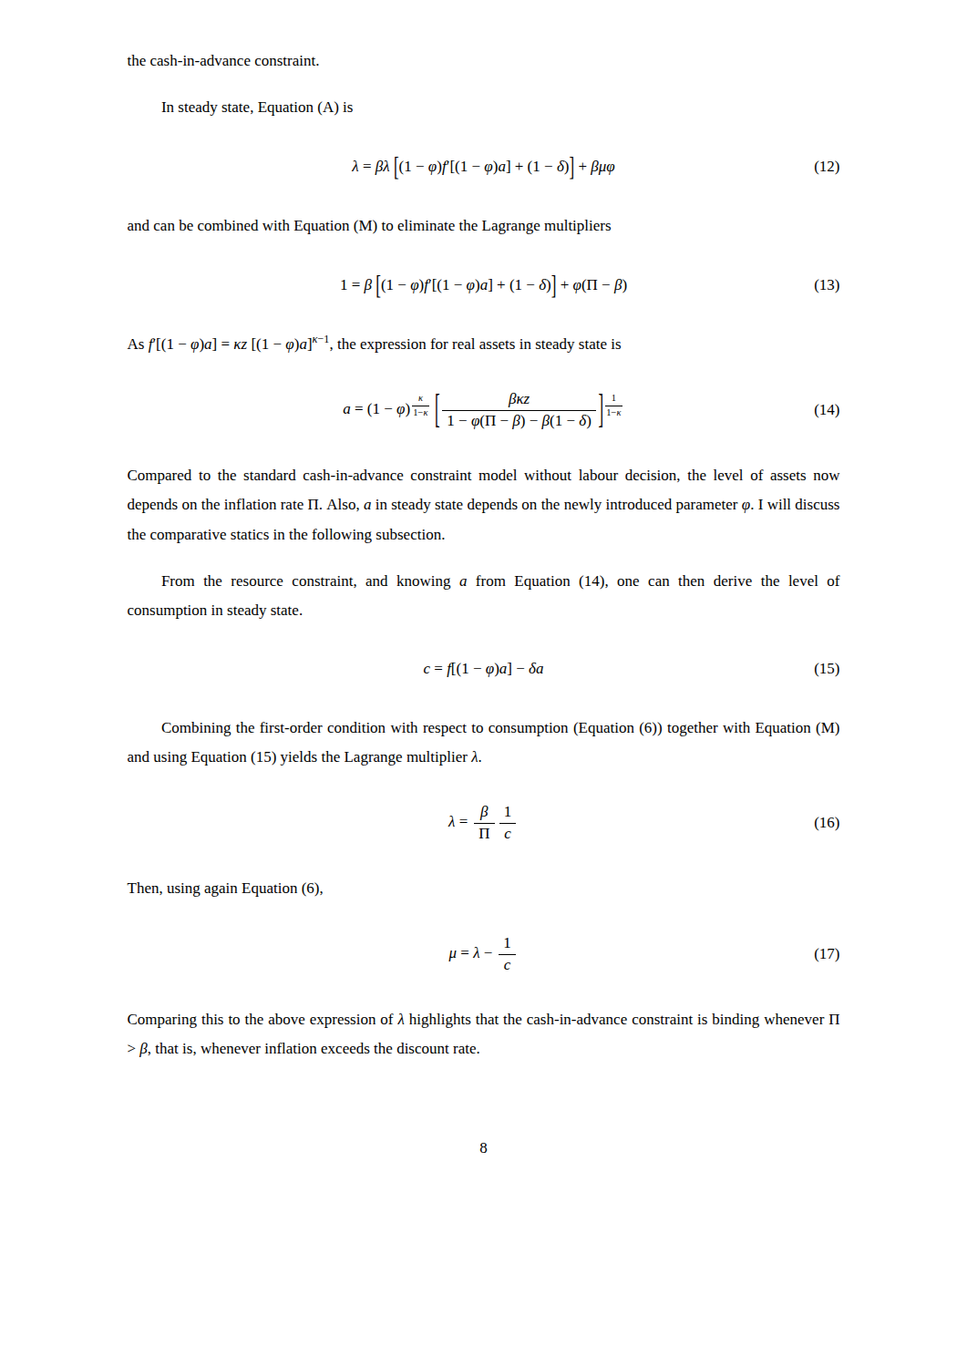the cash-in-advance constraint.
In steady state, Equation (A) is
λ = βλ [(1 − φ)f′[(1 − φ)a] + (1 − δ)] + βμφ
(12)
and can be combined with Equation (M) to eliminate the Lagrange multipliers
1 = β [(1 − φ)f′[(1 − φ)a] + (1 − δ)] + φ(Π − β)
(13)
As f′[(1 − φ)a] = κz [(1 − φ)a]κ−1, the expression for real assets in steady state is
a = (1 − φ)κ 1−κ [βκz 1 − φ(Π − β) − β(1 − δ)] 11−κ
(14)
Compared to the standard cash-in-advance constraint model without labour decision, the level of assets now depends on the inflation rate Π. Also, a in steady state depends on the newly introduced parameter φ. I will discuss the comparative statics in the following subsection.
From the resource constraint, and knowing a from Equation (14), one can then derive the level of consumption in steady state.
c = f[(1 − φ)a] − δa
(15)
Combining the first-order condition with respect to consumption (Equation (6)) together with Equation (M) and using Equation (15) yields the Lagrange multiplier λ.
λ = βΠ 1 c
(16)
Then, using again Equation (6),
μ = λ − 1 c
(17)
Comparing this to the above expression of λ highlights that the cash-in-advance constraint is binding whenever Π > β, that is, whenever inflation exceeds the discount rate.
8